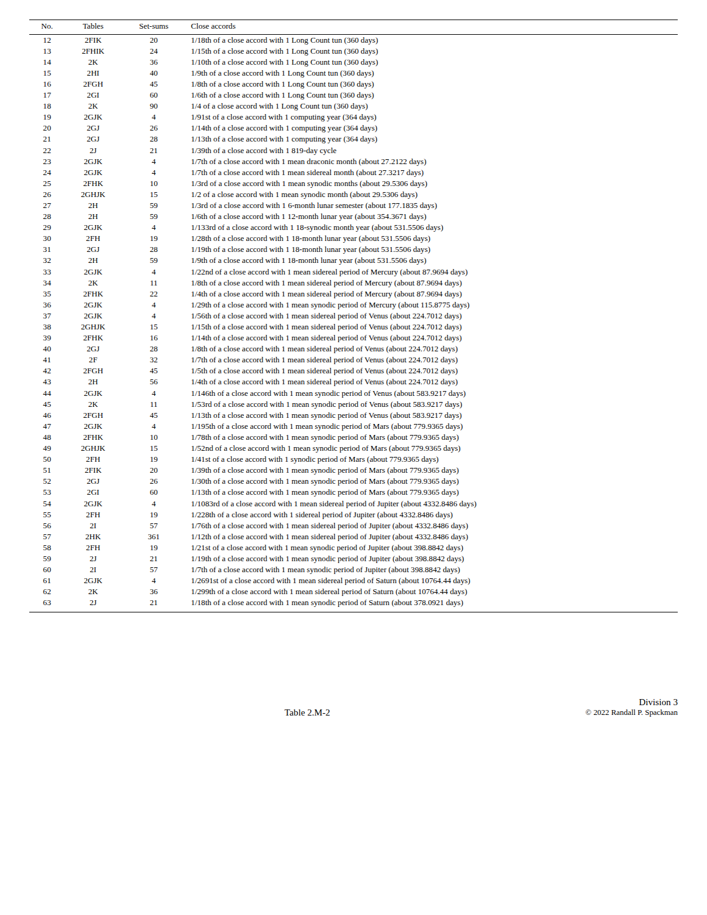| No. | Tables | Set-sums | Close accords |
| --- | --- | --- | --- |
| 12 | 2FIK | 20 | 1/18th of a close accord with 1 Long Count tun (360 days) |
| 13 | 2FHIK | 24 | 1/15th of a close accord with 1 Long Count tun (360 days) |
| 14 | 2K | 36 | 1/10th of a close accord with 1 Long Count tun (360 days) |
| 15 | 2HI | 40 | 1/9th of a close accord with 1 Long Count tun (360 days) |
| 16 | 2FGH | 45 | 1/8th of a close accord with 1 Long Count tun (360 days) |
| 17 | 2GI | 60 | 1/6th of a close accord with 1 Long Count tun (360 days) |
| 18 | 2K | 90 | 1/4 of a close accord with 1 Long Count tun (360 days) |
| 19 | 2GJK | 4 | 1/91st of a close accord with 1 computing year (364 days) |
| 20 | 2GJ | 26 | 1/14th of a close accord with 1 computing year (364 days) |
| 21 | 2GJ | 28 | 1/13th of a close accord with 1 computing year (364 days) |
| 22 | 2J | 21 | 1/39th of a close accord with 1 819-day cycle |
| 23 | 2GJK | 4 | 1/7th of a close accord with 1 mean draconic month (about 27.2122 days) |
| 24 | 2GJK | 4 | 1/7th of a close accord with 1 mean sidereal month (about 27.3217 days) |
| 25 | 2FHK | 10 | 1/3rd of a close accord with 1 mean synodic months (about 29.5306 days) |
| 26 | 2GHJK | 15 | 1/2 of a close accord with 1 mean synodic month (about 29.5306 days) |
| 27 | 2H | 59 | 1/3rd of a close accord with 1 6-month lunar semester (about 177.1835 days) |
| 28 | 2H | 59 | 1/6th of a close accord with 1 12-month lunar year (about 354.3671 days) |
| 29 | 2GJK | 4 | 1/133rd of a close accord with 1 18-synodic month year (about 531.5506 days) |
| 30 | 2FH | 19 | 1/28th of a close accord with 1 18-month lunar year (about 531.5506 days) |
| 31 | 2GJ | 28 | 1/19th of a close accord with 1 18-month lunar year (about 531.5506 days) |
| 32 | 2H | 59 | 1/9th of a close accord with 1 18-month lunar year (about 531.5506 days) |
| 33 | 2GJK | 4 | 1/22nd of a close accord with 1 mean sidereal period of Mercury (about 87.9694 days) |
| 34 | 2K | 11 | 1/8th of a close accord with 1 mean sidereal period of Mercury (about 87.9694 days) |
| 35 | 2FHK | 22 | 1/4th of a close accord with 1 mean sidereal period of Mercury (about 87.9694 days) |
| 36 | 2GJK | 4 | 1/29th of a close accord with 1 mean synodic period of Mercury (about 115.8775 days) |
| 37 | 2GJK | 4 | 1/56th of a close accord with 1 mean sidereal period of Venus (about 224.7012 days) |
| 38 | 2GHJK | 15 | 1/15th of a close accord with 1 mean sidereal period of Venus (about 224.7012 days) |
| 39 | 2FHK | 16 | 1/14th of a close accord with 1 mean sidereal period of Venus (about 224.7012 days) |
| 40 | 2GJ | 28 | 1/8th of a close accord with 1 mean sidereal period of Venus (about 224.7012 days) |
| 41 | 2F | 32 | 1/7th of a close accord with 1 mean sidereal period of Venus (about 224.7012 days) |
| 42 | 2FGH | 45 | 1/5th of a close accord with 1 mean sidereal period of Venus (about 224.7012 days) |
| 43 | 2H | 56 | 1/4th of a close accord with 1 mean sidereal period of Venus (about 224.7012 days) |
| 44 | 2GJK | 4 | 1/146th of a close accord with 1 mean synodic period of Venus (about 583.9217 days) |
| 45 | 2K | 11 | 1/53rd of a close accord with 1 mean synodic period of Venus (about 583.9217 days) |
| 46 | 2FGH | 45 | 1/13th of a close accord with 1 mean synodic period of Venus (about 583.9217 days) |
| 47 | 2GJK | 4 | 1/195th of a close accord with 1 mean synodic period of Mars (about 779.9365 days) |
| 48 | 2FHK | 10 | 1/78th of a close accord with 1 mean synodic period of Mars (about 779.9365 days) |
| 49 | 2GHJK | 15 | 1/52nd of a close accord with 1 mean synodic period of Mars (about 779.9365 days) |
| 50 | 2FH | 19 | 1/41st of a close accord with 1 synodic period of Mars (about 779.9365 days) |
| 51 | 2FIK | 20 | 1/39th of a close accord with 1 mean synodic period of Mars (about 779.9365 days) |
| 52 | 2GJ | 26 | 1/30th of a close accord with 1 mean synodic period of Mars (about 779.9365 days) |
| 53 | 2GI | 60 | 1/13th of a close accord with 1 mean synodic period of Mars (about 779.9365 days) |
| 54 | 2GJK | 4 | 1/1083rd of a close accord with 1 mean sidereal period of Jupiter (about 4332.8486 days) |
| 55 | 2FH | 19 | 1/228th of a close accord with 1 sidereal period of Jupiter (about 4332.8486 days) |
| 56 | 2I | 57 | 1/76th of a close accord with 1 mean sidereal period of Jupiter (about 4332.8486 days) |
| 57 | 2HK | 361 | 1/12th of a close accord with 1 mean sidereal period of Jupiter (about 4332.8486 days) |
| 58 | 2FH | 19 | 1/21st of a close accord with 1 mean synodic period of Jupiter (about 398.8842 days) |
| 59 | 2J | 21 | 1/19th of a close accord with 1 mean synodic period of Jupiter (about 398.8842 days) |
| 60 | 2I | 57 | 1/7th of a close accord with 1 mean synodic period of Jupiter (about 398.8842 days) |
| 61 | 2GJK | 4 | 1/2691st of a close accord with 1 mean sidereal period of Saturn (about 10764.44 days) |
| 62 | 2K | 36 | 1/299th of a close accord with 1 mean sidereal period of Saturn (about 10764.44 days) |
| 63 | 2J | 21 | 1/18th of a close accord with 1 mean synodic period of Saturn (about 378.0921 days) |
Table 2.M-2
Division 3
© 2022 Randall P. Spackman